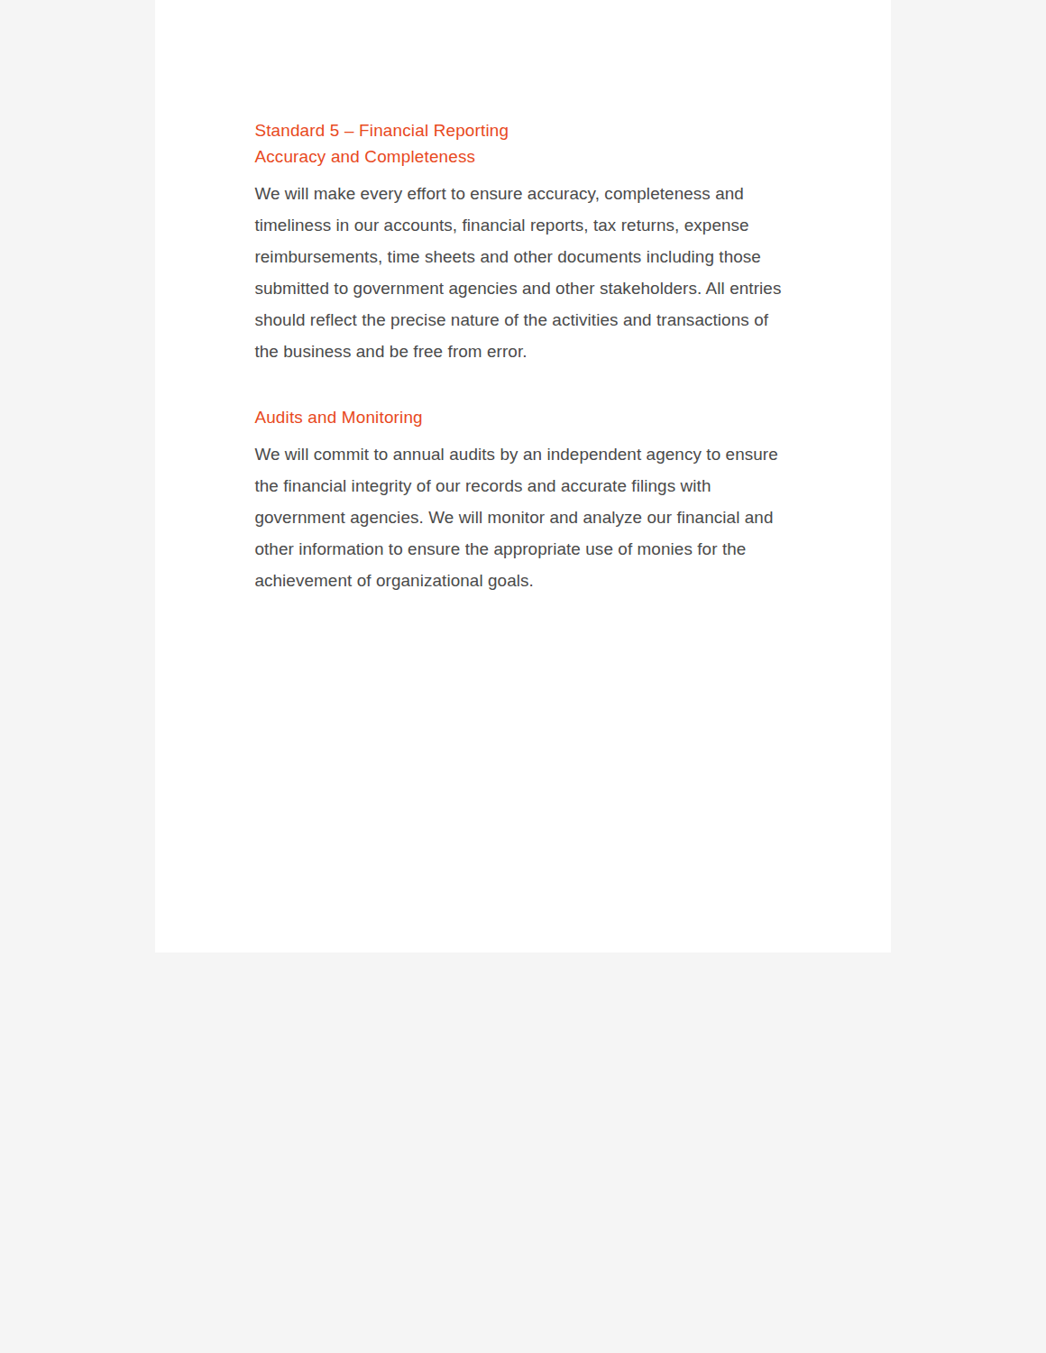Standard 5 – Financial Reporting
Accuracy and Completeness
We will make every effort to ensure accuracy, completeness and timeliness in our accounts, financial reports, tax returns, expense reimbursements, time sheets and other documents including those submitted to government agencies and other stakeholders. All entries should reflect the precise nature of the activities and transactions of the business and be free from error.
Audits and Monitoring
We will commit to annual audits by an independent agency to ensure the financial integrity of our records and accurate filings with government agencies. We will monitor and analyze our financial and other information to ensure the appropriate use of monies for the achievement of organizational goals.